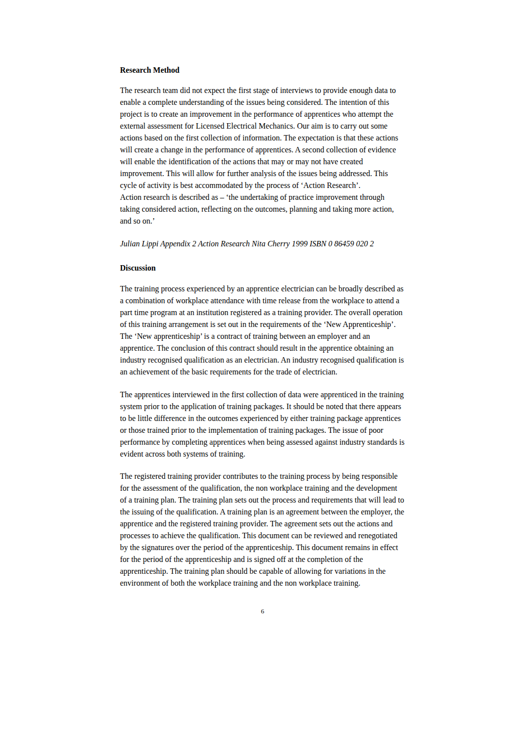Research Method
The research team did not expect the first stage of interviews to provide enough data to enable a complete understanding of the issues being considered. The intention of this project is to create an improvement in the performance of apprentices who attempt the external assessment for Licensed Electrical Mechanics. Our aim is to carry out some actions based on the first collection of information. The expectation is that these actions will create a change in the performance of apprentices. A second collection of evidence will enable the identification of the actions that may or may not have created improvement. This will allow for further analysis of the issues being addressed. This cycle of activity is best accommodated by the process of ‘Action Research’.
Action research is described as – ‘the undertaking of practice improvement through taking considered action, reflecting on the outcomes, planning and taking more action, and so on.’
Julian Lippi Appendix 2 Action Research Nita Cherry 1999 ISBN 0 86459 020 2
Discussion
The training process experienced by an apprentice electrician can be broadly described as a combination of workplace attendance with time release from the workplace to attend a part time program at an institution registered as a training provider. The overall operation of this training arrangement is set out in the requirements of the ‘New Apprenticeship’. The ‘New apprenticeship’ is a contract of training between an employer and an apprentice. The conclusion of this contract should result in the apprentice obtaining an industry recognised qualification as an electrician. An industry recognised qualification is an achievement of the basic requirements for the trade of electrician.
The apprentices interviewed in the first collection of data were apprenticed in the training system prior to the application of training packages. It should be noted that there appears to be little difference in the outcomes experienced by either training package apprentices or those trained prior to the implementation of training packages. The issue of poor performance by completing apprentices when being assessed against industry standards is evident across both systems of training.
The registered training provider contributes to the training process by being responsible for the assessment of the qualification, the non workplace training and the development of a training plan. The training plan sets out the process and requirements that will lead to the issuing of the qualification. A training plan is an agreement between the employer, the apprentice and the registered training provider. The agreement sets out the actions and processes to achieve the qualification. This document can be reviewed and renegotiated by the signatures over the period of the apprenticeship. This document remains in effect for the period of the apprenticeship and is signed off at the completion of the apprenticeship. The training plan should be capable of allowing for variations in the environment of both the workplace training and the non workplace training.
6